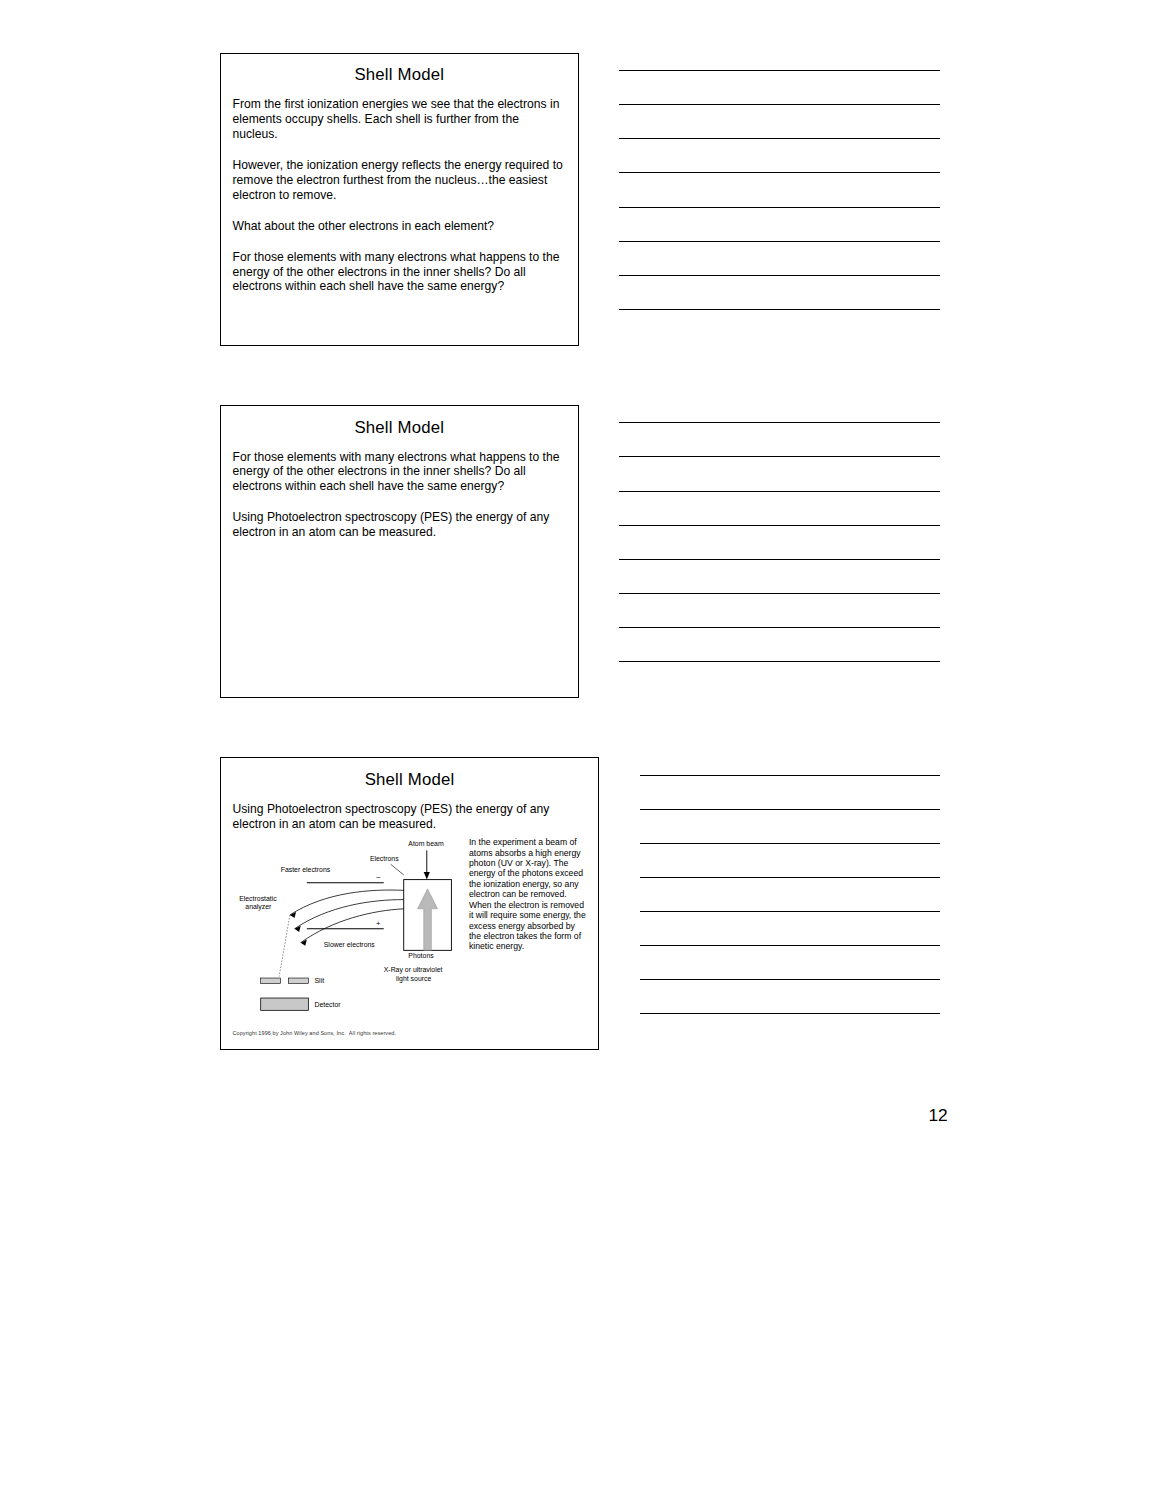Shell Model
From the first ionization energies we see that the electrons in elements occupy shells. Each shell is further from the nucleus.
However, the ionization energy reflects the energy required to remove the electron furthest from the nucleus…the easiest electron to remove.
What about the other electrons in each element?
For those elements with many electrons what happens to the energy of the other electrons in the inner shells? Do all electrons within each shell have the same energy?
Shell Model
For those elements with many electrons what happens to the energy of the other electrons in the inner shells? Do all electrons within each shell have the same energy?
Using Photoelectron spectroscopy (PES) the energy of any electron in an atom can be measured.
Shell Model
Using Photoelectron spectroscopy (PES) the energy of any electron in an atom can be measured.
Atom beam Electrons Faster electrons Electrostatic analyzer − + Slower electrons Photons X-Ray or ultraviolet light source Slit Detector
Copyright 1996 by John Wiley and Sons, Inc. All rights reserved.
In the experiment a beam of atoms absorbs a high energy photon (UV or X-ray). The energy of the photons exceed the ionization energy, so any electron can be removed. When the electron is removed it will require some energy, the excess energy absorbed by the electron takes the form of kinetic energy.
12